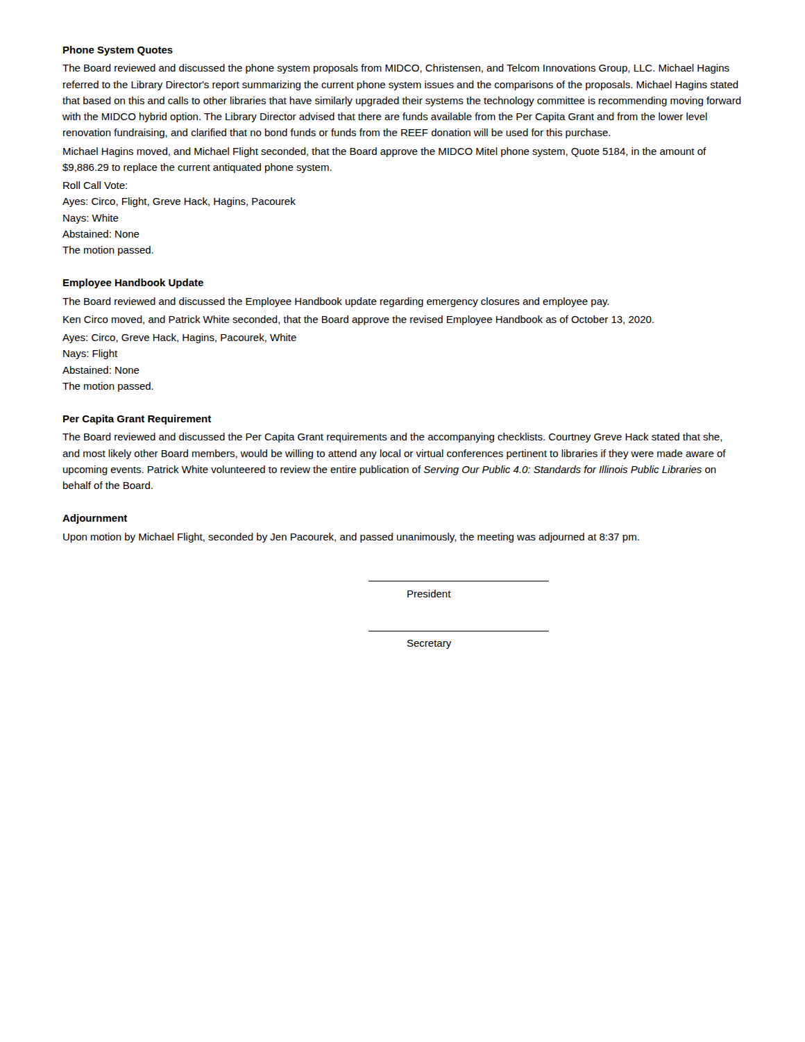Phone System Quotes
The Board reviewed and discussed the phone system proposals from MIDCO, Christensen, and Telcom Innovations Group, LLC. Michael Hagins referred to the Library Director's report summarizing the current phone system issues and the comparisons of the proposals. Michael Hagins stated that based on this and calls to other libraries that have similarly upgraded their systems the technology committee is recommending moving forward with the MIDCO hybrid option. The Library Director advised that there are funds available from the Per Capita Grant and from the lower level renovation fundraising, and clarified that no bond funds or funds from the REEF donation will be used for this purchase.
Michael Hagins moved, and Michael Flight seconded, that the Board approve the MIDCO Mitel phone system, Quote 5184, in the amount of $9,886.29 to replace the current antiquated phone system.
Roll Call Vote:
Ayes: Circo, Flight, Greve Hack, Hagins, Pacourek
Nays: White
Abstained: None
The motion passed.
Employee Handbook Update
The Board reviewed and discussed the Employee Handbook update regarding emergency closures and employee pay.
Ken Circo moved, and Patrick White seconded, that the Board approve the revised Employee Handbook as of October 13, 2020.
Ayes: Circo, Greve Hack, Hagins, Pacourek, White
Nays: Flight
Abstained: None
The motion passed.
Per Capita Grant Requirement
The Board reviewed and discussed the Per Capita Grant requirements and the accompanying checklists. Courtney Greve Hack stated that she, and most likely other Board members, would be willing to attend any local or virtual conferences pertinent to libraries if they were made aware of upcoming events. Patrick White volunteered to review the entire publication of Serving Our Public 4.0: Standards for Illinois Public Libraries on behalf of the Board.
Adjournment
Upon motion by Michael Flight, seconded by Jen Pacourek, and passed unanimously, the meeting was adjourned at 8:37 pm.
President
Secretary